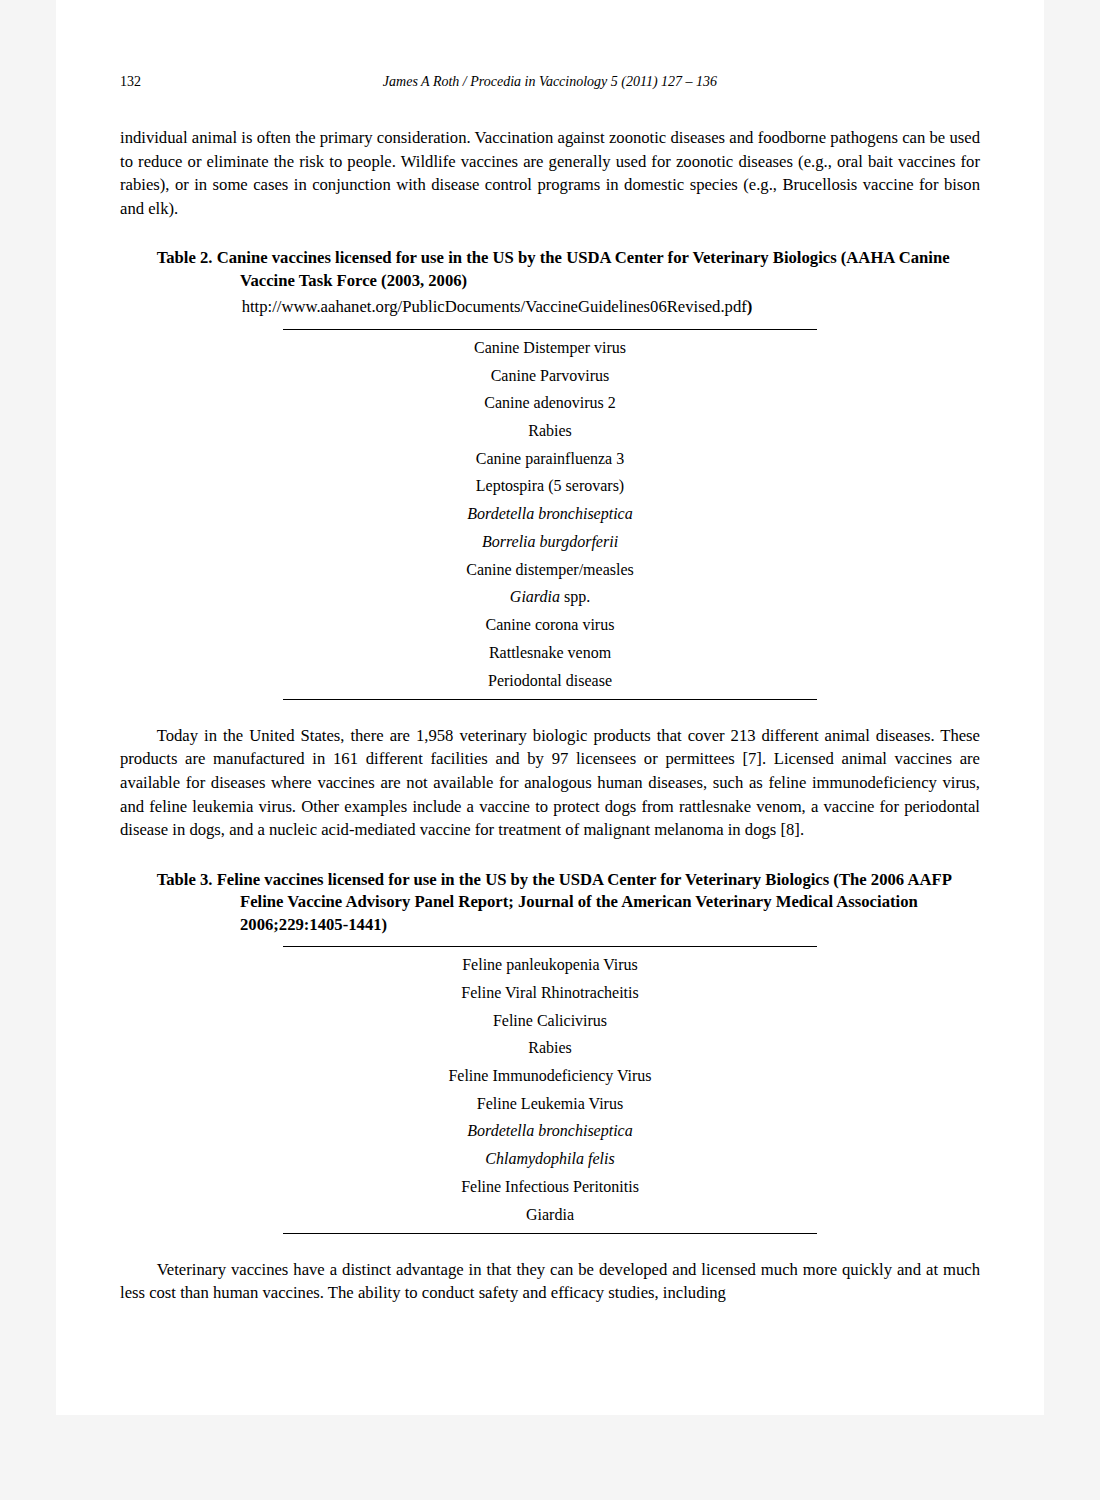132 James A Roth / Procedia in Vaccinology 5 (2011) 127 – 136
individual animal is often the primary consideration. Vaccination against zoonotic diseases and foodborne pathogens can be used to reduce or eliminate the risk to people. Wildlife vaccines are generally used for zoonotic diseases (e.g., oral bait vaccines for rabies), or in some cases in conjunction with disease control programs in domestic species (e.g., Brucellosis vaccine for bison and elk).
Table 2. Canine vaccines licensed for use in the US by the USDA Center for Veterinary Biologics (AAHA Canine Vaccine Task Force (2003, 2006) http://www.aahanet.org/PublicDocuments/VaccineGuidelines06Revised.pdf)
| Canine Distemper virus |
| Canine Parvovirus |
| Canine adenovirus 2 |
| Rabies |
| Canine parainfluenza 3 |
| Leptospira (5 serovars) |
| Bordetella bronchiseptica |
| Borrelia burgdorferii |
| Canine distemper/measles |
| Giardia spp. |
| Canine corona virus |
| Rattlesnake venom |
| Periodontal disease |
Today in the United States, there are 1,958 veterinary biologic products that cover 213 different animal diseases. These products are manufactured in 161 different facilities and by 97 licensees or permittees [7]. Licensed animal vaccines are available for diseases where vaccines are not available for analogous human diseases, such as feline immunodeficiency virus, and feline leukemia virus. Other examples include a vaccine to protect dogs from rattlesnake venom, a vaccine for periodontal disease in dogs, and a nucleic acid-mediated vaccine for treatment of malignant melanoma in dogs [8].
Table 3. Feline vaccines licensed for use in the US by the USDA Center for Veterinary Biologics (The 2006 AAFP Feline Vaccine Advisory Panel Report; Journal of the American Veterinary Medical Association 2006;229:1405-1441)
| Feline panleukopenia Virus |
| Feline Viral Rhinotracheitis |
| Feline Calicivirus |
| Rabies |
| Feline Immunodeficiency Virus |
| Feline Leukemia Virus |
| Bordetella bronchiseptica |
| Chlamydophila felis |
| Feline Infectious Peritonitis |
| Giardia |
Veterinary vaccines have a distinct advantage in that they can be developed and licensed much more quickly and at much less cost than human vaccines. The ability to conduct safety and efficacy studies, including